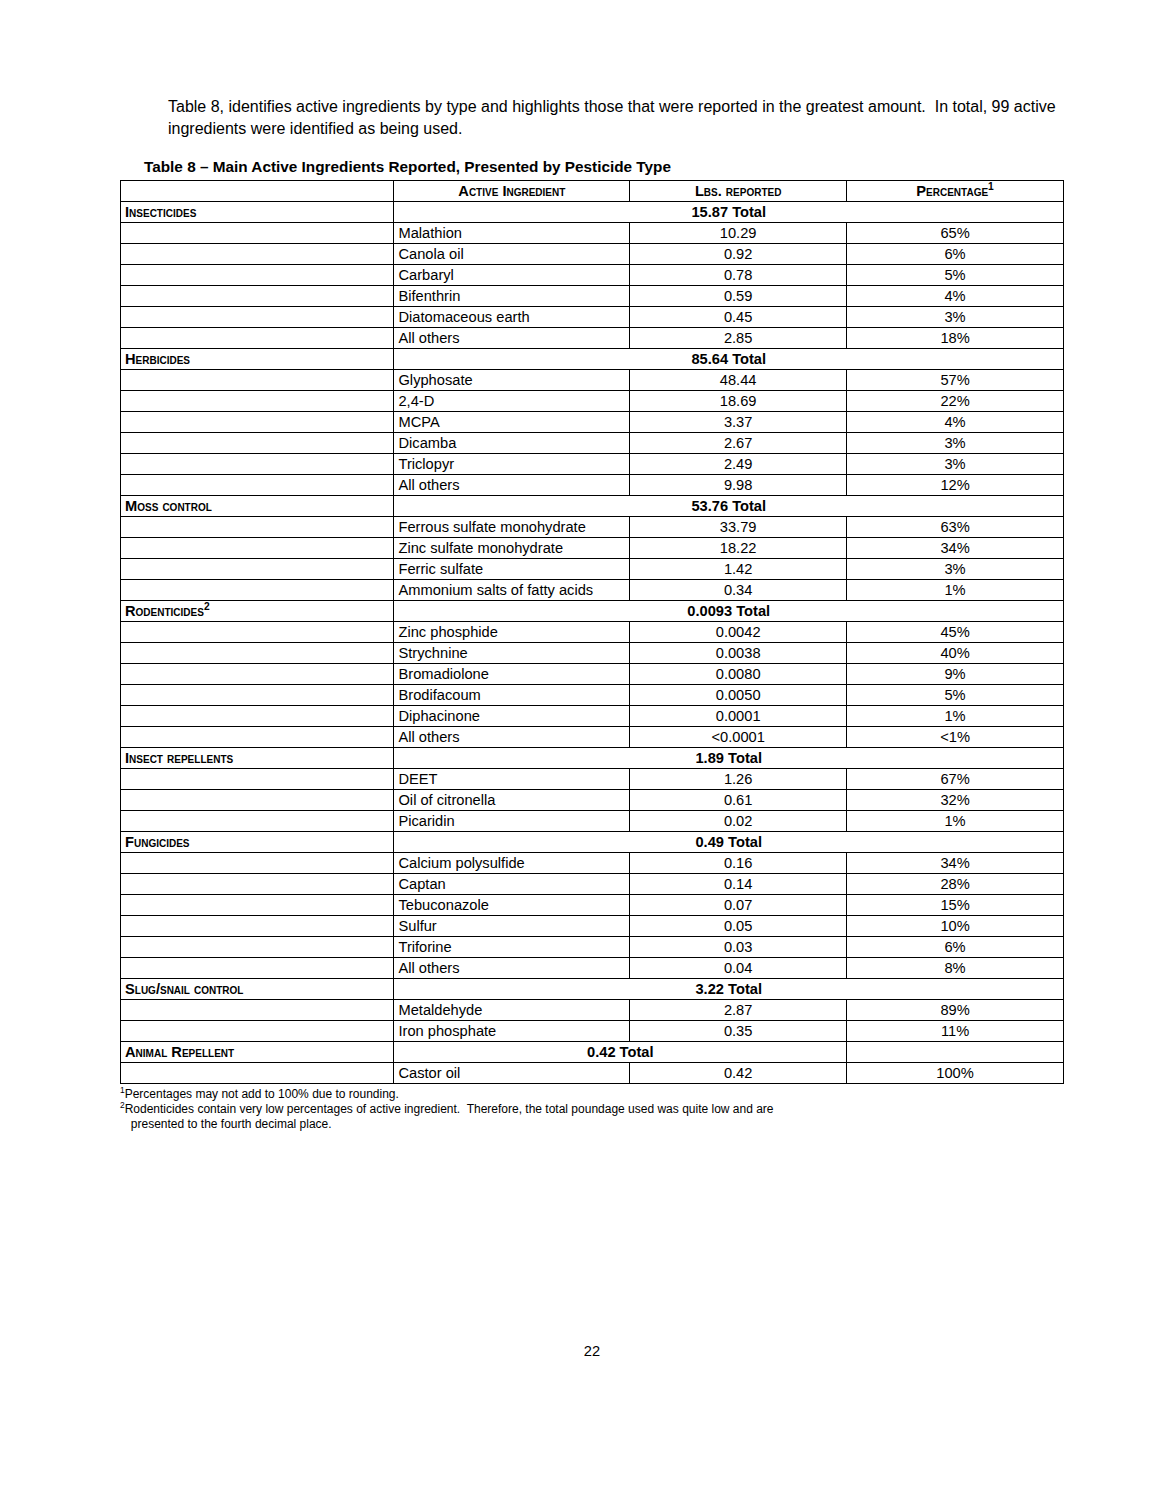Table 8, identifies active ingredients by type and highlights those that were reported in the greatest amount. In total, 99 active ingredients were identified as being used.
Table 8 – Main Active Ingredients Reported, Presented by Pesticide Type
| | Active Ingredient | Lbs. reported | Percentage 1 |
| --- | --- | --- | --- |
| Insecticides | 15.87 Total |
| | Malathion | 10.29 | 65% |
| | Canola oil | 0.92 | 6% |
| | Carbaryl | 0.78 | 5% |
| | Bifenthrin | 0.59 | 4% |
| | Diatomaceous earth | 0.45 | 3% |
| | All others | 2.85 | 18% |
| Herbicides | 85.64 Total |
| | Glyphosate | 48.44 | 57% |
| | 2,4-D | 18.69 | 22% |
| | MCPA | 3.37 | 4% |
| | Dicamba | 2.67 | 3% |
| | Triclopyr | 2.49 | 3% |
| | All others | 9.98 | 12% |
| Moss control | 53.76 Total |
| | Ferrous sulfate monohydrate | 33.79 | 63% |
| | Zinc sulfate monohydrate | 18.22 | 34% |
| | Ferric sulfate | 1.42 | 3% |
| | Ammonium salts of fatty acids | 0.34 | 1% |
| Rodenticides 2 | 0.0093 Total |
| | Zinc phosphide | 0.0042 | 45% |
| | Strychnine | 0.0038 | 40% |
| | Bromadiolone | 0.0080 | 9% |
| | Brodifacoum | 0.0050 | 5% |
| | Diphacinone | 0.0001 | 1% |
| | All others | <0.0001 | <1% |
| Insect repellents | 1.89 Total |
| | DEET | 1.26 | 67% |
| | Oil of citronella | 0.61 | 32% |
| | Picaridin | 0.02 | 1% |
| Fungicides | 0.49 Total |
| | Calcium polysulfide | 0.16 | 34% |
| | Captan | 0.14 | 28% |
| | Tebuconazole | 0.07 | 15% |
| | Sulfur | 0.05 | 10% |
| | Triforine | 0.03 | 6% |
| | All others | 0.04 | 8% |
| Slug/snail control | 3.22 Total |
| | Metaldehyde | 2.87 | 89% |
| | Iron phosphate | 0.35 | 11% |
| Animal Repellent | 0.42 Total | |
| | Castor oil | 0.42 | 100% |
1Percentages may not add to 100% due to rounding.
2Rodenticides contain very low percentages of active ingredient. Therefore, the total poundage used was quite low and are
presented to the fourth decimal place.
22